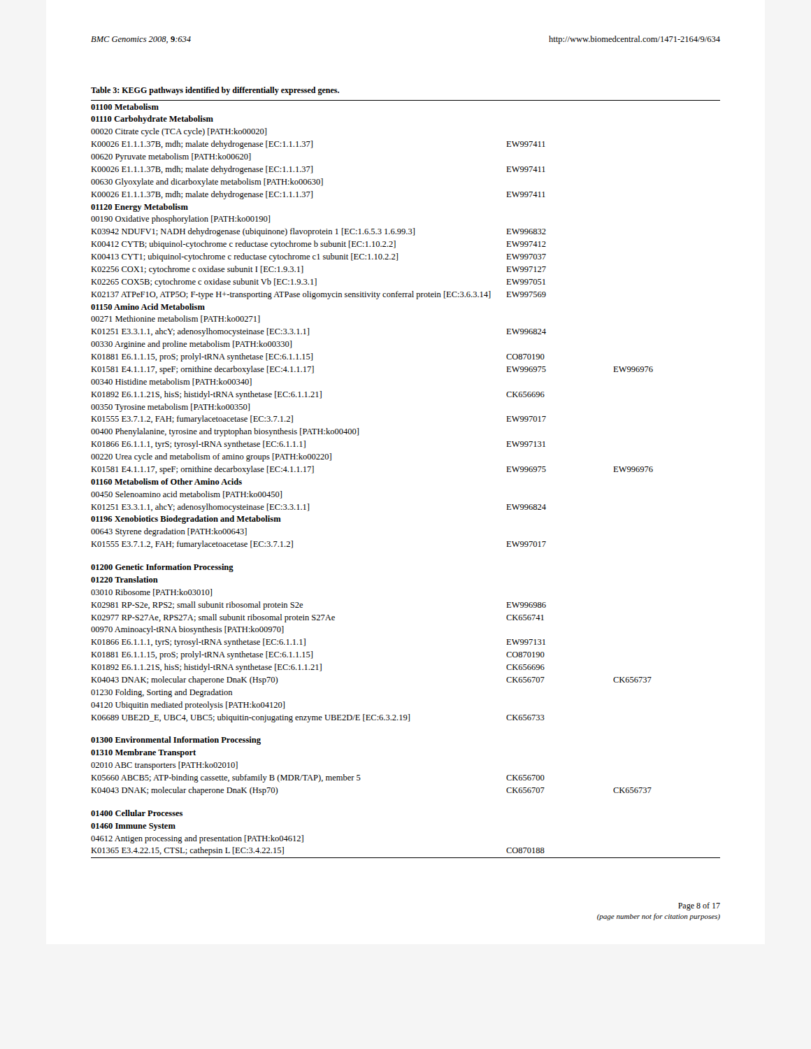BMC Genomics 2008, 9:634 http://www.biomedcentral.com/1471-2164/9/634
Table 3: KEGG pathways identified by differentially expressed genes.
| 01100 Metabolism | | |
| 01110 Carbohydrate Metabolism | | |
| 00020 Citrate cycle (TCA cycle) [PATH:ko00020] | | |
| K00026 E1.1.1.37B, mdh; malate dehydrogenase [EC:1.1.1.37] | EW997411 | |
| 00620 Pyruvate metabolism [PATH:ko00620] | | |
| K00026 E1.1.1.37B, mdh; malate dehydrogenase [EC:1.1.1.37] | EW997411 | |
| 00630 Glyoxylate and dicarboxylate metabolism [PATH:ko00630] | | |
| K00026 E1.1.1.37B, mdh; malate dehydrogenase [EC:1.1.1.37] | EW997411 | |
| 01120 Energy Metabolism | | |
| 00190 Oxidative phosphorylation [PATH:ko00190] | | |
| K03942 NDUFV1; NADH dehydrogenase (ubiquinone) flavoprotein 1 [EC:1.6.5.3 1.6.99.3] | EW996832 | |
| K00412 CYTB; ubiquinol-cytochrome c reductase cytochrome b subunit [EC:1.10.2.2] | EW997412 | |
| K00413 CYT1; ubiquinol-cytochrome c reductase cytochrome c1 subunit [EC:1.10.2.2] | EW997037 | |
| K02256 COX1; cytochrome c oxidase subunit I [EC:1.9.3.1] | EW997127 | |
| K02265 COX5B; cytochrome c oxidase subunit Vb [EC:1.9.3.1] | EW997051 | |
| K02137 ATPeF1O, ATP5O; F-type H+-transporting ATPase oligomycin sensitivity conferral protein [EC:3.6.3.14] | EW997569 | |
| 01150 Amino Acid Metabolism | | |
| 00271 Methionine metabolism [PATH:ko00271] | | |
| K01251 E3.3.1.1, ahcY; adenosylhomocysteinase [EC:3.3.1.1] | EW996824 | |
| 00330 Arginine and proline metabolism [PATH:ko00330] | | |
| K01881 E6.1.1.15, proS; prolyl-tRNA synthetase [EC:6.1.1.15] | CO870190 | |
| K01581 E4.1.1.17, speF; ornithine decarboxylase [EC:4.1.1.17] | EW996975 | EW996976 |
| 00340 Histidine metabolism [PATH:ko00340] | | |
| K01892 E6.1.1.21S, hisS; histidyl-tRNA synthetase [EC:6.1.1.21] | CK656696 | |
| 00350 Tyrosine metabolism [PATH:ko00350] | | |
| K01555 E3.7.1.2, FAH; fumarylacetoacetase [EC:3.7.1.2] | EW997017 | |
| 00400 Phenylalanine, tyrosine and tryptophan biosynthesis [PATH:ko00400] | | |
| K01866 E6.1.1.1, tyrS; tyrosyl-tRNA synthetase [EC:6.1.1.1] | EW997131 | |
| 00220 Urea cycle and metabolism of amino groups [PATH:ko00220] | | |
| K01581 E4.1.1.17, speF; ornithine decarboxylase [EC:4.1.1.17] | EW996975 | EW996976 |
| 01160 Metabolism of Other Amino Acids | | |
| 00450 Selenoamino acid metabolism [PATH:ko00450] | | |
| K01251 E3.3.1.1, ahcY; adenosylhomocysteinase [EC:3.3.1.1] | EW996824 | |
| 01196 Xenobiotics Biodegradation and Metabolism | | |
| 00643 Styrene degradation [PATH:ko00643] | | |
| K01555 E3.7.1.2, FAH; fumarylacetoacetase [EC:3.7.1.2] | EW997017 | |
| 01200 Genetic Information Processing | | |
| 01220 Translation | | |
| 03010 Ribosome [PATH:ko03010] | | |
| K02981 RP-S2e, RPS2; small subunit ribosomal protein S2e | EW996986 | |
| K02977 RP-S27Ae, RPS27A; small subunit ribosomal protein S27Ae | CK656741 | |
| 00970 Aminoacyl-tRNA biosynthesis [PATH:ko00970] | | |
| K01866 E6.1.1.1, tyrS; tyrosyl-tRNA synthetase [EC:6.1.1.1] | EW997131 | |
| K01881 E6.1.1.15, proS; prolyl-tRNA synthetase [EC:6.1.1.15] | CO870190 | |
| K01892 E6.1.1.21S, hisS; histidyl-tRNA synthetase [EC:6.1.1.21] | CK656696 | |
| K04043 DNAK; molecular chaperone DnaK (Hsp70) | CK656707 | CK656737 |
| 01230 Folding, Sorting and Degradation | | |
| 04120 Ubiquitin mediated proteolysis [PATH:ko04120] | | |
| K06689 UBE2D_E, UBC4, UBC5; ubiquitin-conjugating enzyme UBE2D/E [EC:6.3.2.19] | CK656733 | |
| 01300 Environmental Information Processing | | |
| 01310 Membrane Transport | | |
| 02010 ABC transporters [PATH:ko02010] | | |
| K05660 ABCB5; ATP-binding cassette, subfamily B (MDR/TAP), member 5 | CK656700 | |
| K04043 DNAK; molecular chaperone DnaK (Hsp70) | CK656707 | CK656737 |
| 01400 Cellular Processes | | |
| 01460 Immune System | | |
| 04612 Antigen processing and presentation [PATH:ko04612] | | |
| K01365 E3.4.22.15, CTSL; cathepsin L [EC:3.4.22.15] | CO870188 | |
Page 8 of 17
(page number not for citation purposes)